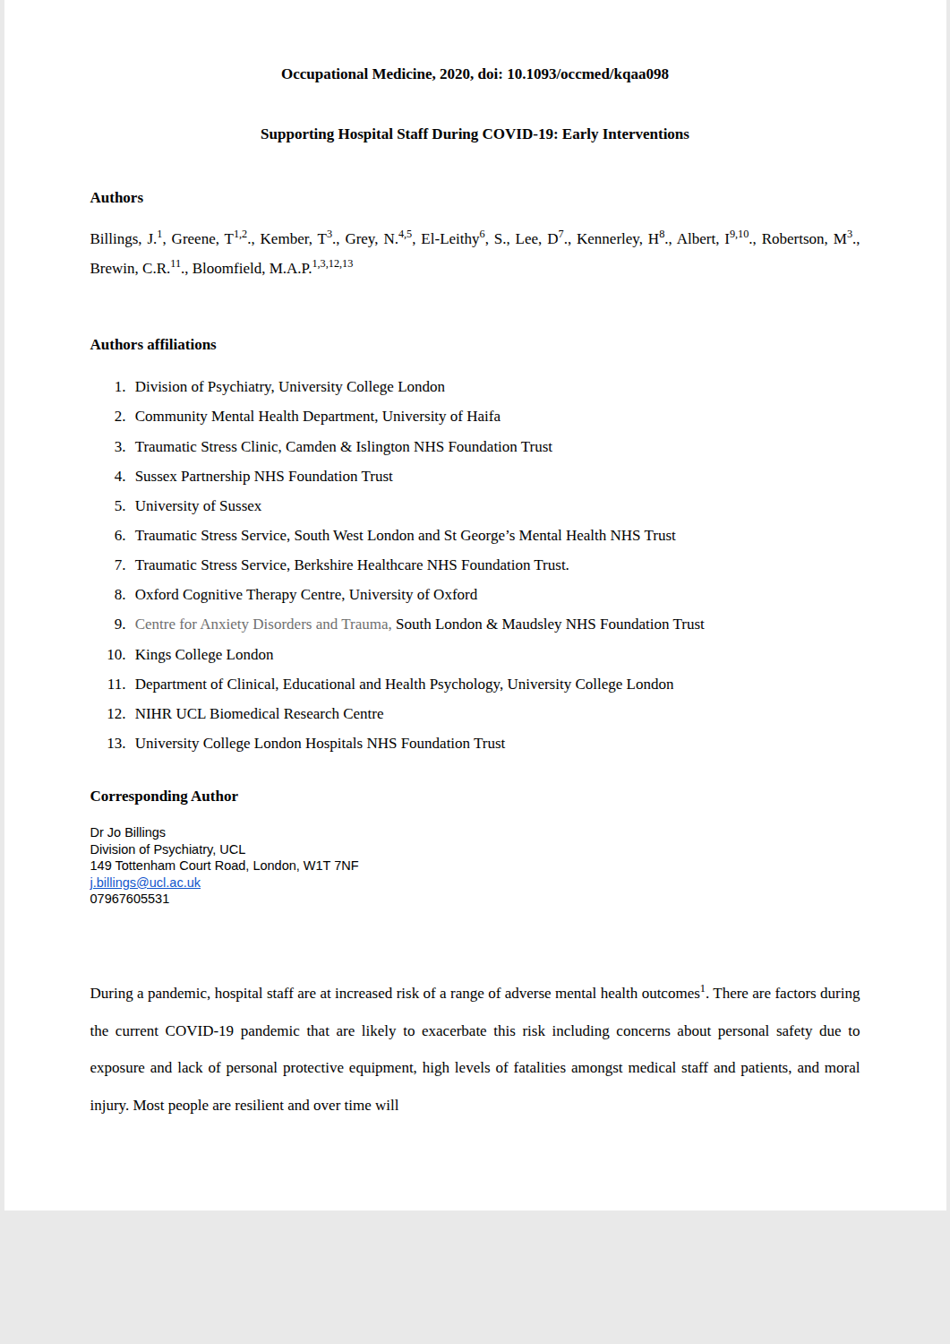Occupational Medicine, 2020, doi: 10.1093/occmed/kqaa098
Supporting Hospital Staff During COVID-19: Early Interventions
Authors
Billings, J.1, Greene, T1,2., Kember, T3., Grey, N.4,5, El-Leithy6, S., Lee, D7., Kennerley, H8., Albert, I9,10., Robertson, M3., Brewin, C.R.11., Bloomfield, M.A.P.1,3,12,13
Authors affiliations
Division of Psychiatry, University College London
Community Mental Health Department, University of Haifa
Traumatic Stress Clinic, Camden & Islington NHS Foundation Trust
Sussex Partnership NHS Foundation Trust
University of Sussex
Traumatic Stress Service, South West London and St George’s Mental Health NHS Trust
Traumatic Stress Service, Berkshire Healthcare NHS Foundation Trust.
Oxford Cognitive Therapy Centre, University of Oxford
Centre for Anxiety Disorders and Trauma, South London & Maudsley NHS Foundation Trust
Kings College London
Department of Clinical, Educational and Health Psychology, University College London
NIHR UCL Biomedical Research Centre
University College London Hospitals NHS Foundation Trust
Corresponding Author
Dr Jo Billings
Division of Psychiatry, UCL
149 Tottenham Court Road, London, W1T 7NF
j.billings@ucl.ac.uk
07967605531
During a pandemic, hospital staff are at increased risk of a range of adverse mental health outcomes1. There are factors during the current COVID-19 pandemic that are likely to exacerbate this risk including concerns about personal safety due to exposure and lack of personal protective equipment, high levels of fatalities amongst medical staff and patients, and moral injury. Most people are resilient and over time will